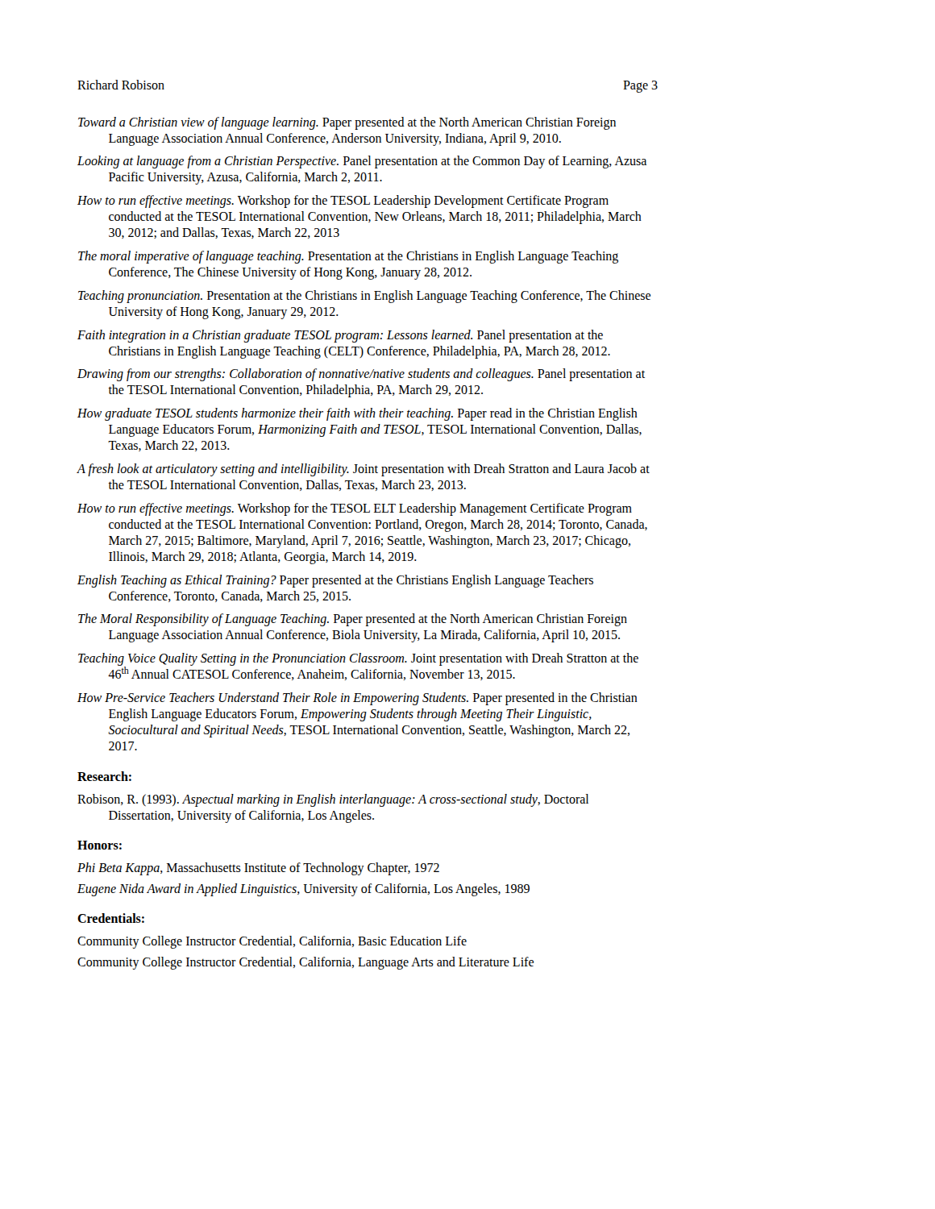Richard Robison Page 3
Toward a Christian view of language learning. Paper presented at the North American Christian Foreign Language Association Annual Conference, Anderson University, Indiana, April 9, 2010.
Looking at language from a Christian Perspective. Panel presentation at the Common Day of Learning, Azusa Pacific University, Azusa, California, March 2, 2011.
How to run effective meetings. Workshop for the TESOL Leadership Development Certificate Program conducted at the TESOL International Convention, New Orleans, March 18, 2011; Philadelphia, March 30, 2012; and Dallas, Texas, March 22, 2013
The moral imperative of language teaching. Presentation at the Christians in English Language Teaching Conference, The Chinese University of Hong Kong, January 28, 2012.
Teaching pronunciation. Presentation at the Christians in English Language Teaching Conference, The Chinese University of Hong Kong, January 29, 2012.
Faith integration in a Christian graduate TESOL program: Lessons learned. Panel presentation at the Christians in English Language Teaching (CELT) Conference, Philadelphia, PA, March 28, 2012.
Drawing from our strengths: Collaboration of nonnative/native students and colleagues. Panel presentation at the TESOL International Convention, Philadelphia, PA, March 29, 2012.
How graduate TESOL students harmonize their faith with their teaching. Paper read in the Christian English Language Educators Forum, Harmonizing Faith and TESOL, TESOL International Convention, Dallas, Texas, March 22, 2013.
A fresh look at articulatory setting and intelligibility. Joint presentation with Dreah Stratton and Laura Jacob at the TESOL International Convention, Dallas, Texas, March 23, 2013.
How to run effective meetings. Workshop for the TESOL ELT Leadership Management Certificate Program conducted at the TESOL International Convention: Portland, Oregon, March 28, 2014; Toronto, Canada, March 27, 2015; Baltimore, Maryland, April 7, 2016; Seattle, Washington, March 23, 2017; Chicago, Illinois, March 29, 2018; Atlanta, Georgia, March 14, 2019.
English Teaching as Ethical Training? Paper presented at the Christians English Language Teachers Conference, Toronto, Canada, March 25, 2015.
The Moral Responsibility of Language Teaching. Paper presented at the North American Christian Foreign Language Association Annual Conference, Biola University, La Mirada, California, April 10, 2015.
Teaching Voice Quality Setting in the Pronunciation Classroom. Joint presentation with Dreah Stratton at the 46th Annual CATESOL Conference, Anaheim, California, November 13, 2015.
How Pre-Service Teachers Understand Their Role in Empowering Students. Paper presented in the Christian English Language Educators Forum, Empowering Students through Meeting Their Linguistic, Sociocultural and Spiritual Needs, TESOL International Convention, Seattle, Washington, March 22, 2017.
Research:
Robison, R. (1993). Aspectual marking in English interlanguage: A cross-sectional study, Doctoral Dissertation, University of California, Los Angeles.
Honors:
Phi Beta Kappa, Massachusetts Institute of Technology Chapter, 1972
Eugene Nida Award in Applied Linguistics, University of California, Los Angeles, 1989
Credentials:
Community College Instructor Credential, California, Basic Education Life
Community College Instructor Credential, California, Language Arts and Literature Life